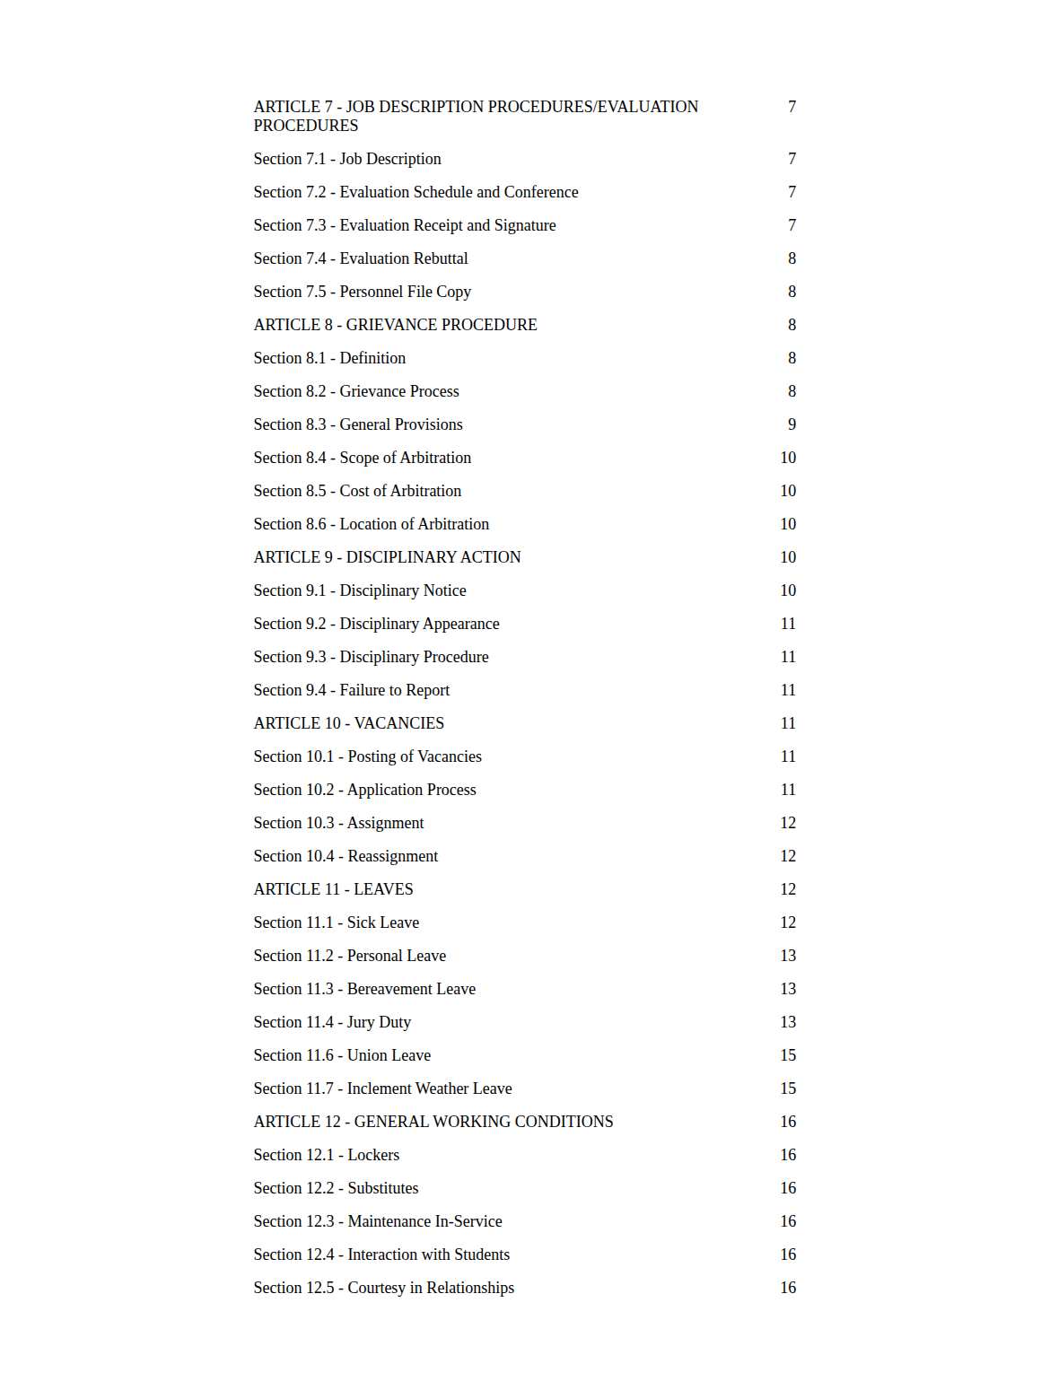| ARTICLE 7 - JOB DESCRIPTION PROCEDURES/EVALUATION PROCEDURES | 7 |
| Section 7.1 - Job Description | 7 |
| Section 7.2 - Evaluation Schedule and Conference | 7 |
| Section 7.3 - Evaluation Receipt and Signature | 7 |
| Section 7.4 - Evaluation Rebuttal | 8 |
| Section 7.5 - Personnel File Copy | 8 |
| ARTICLE 8 - GRIEVANCE PROCEDURE | 8 |
| Section 8.1 - Definition | 8 |
| Section 8.2 - Grievance Process | 8 |
| Section 8.3 - General Provisions | 9 |
| Section 8.4 - Scope of Arbitration | 10 |
| Section 8.5 - Cost of Arbitration | 10 |
| Section 8.6 - Location of Arbitration | 10 |
| ARTICLE 9 - DISCIPLINARY ACTION | 10 |
| Section 9.1 - Disciplinary Notice | 10 |
| Section 9.2 - Disciplinary Appearance | 11 |
| Section 9.3 - Disciplinary Procedure | 11 |
| Section 9.4 - Failure to Report | 11 |
| ARTICLE 10 - VACANCIES | 11 |
| Section 10.1 - Posting of Vacancies | 11 |
| Section 10.2 - Application Process | 11 |
| Section 10.3 - Assignment | 12 |
| Section 10.4 - Reassignment | 12 |
| ARTICLE 11 - LEAVES | 12 |
| Section 11.1 - Sick Leave | 12 |
| Section 11.2 - Personal Leave | 13 |
| Section 11.3 - Bereavement Leave | 13 |
| Section 11.4 - Jury Duty | 13 |
| Section 11.6 - Union Leave | 15 |
| Section 11.7 - Inclement Weather Leave | 15 |
| ARTICLE 12 - GENERAL WORKING CONDITIONS | 16 |
| Section 12.1 - Lockers | 16 |
| Section 12.2 - Substitutes | 16 |
| Section 12.3 - Maintenance In-Service | 16 |
| Section 12.4 - Interaction with Students | 16 |
| Section 12.5 - Courtesy in Relationships | 16 |